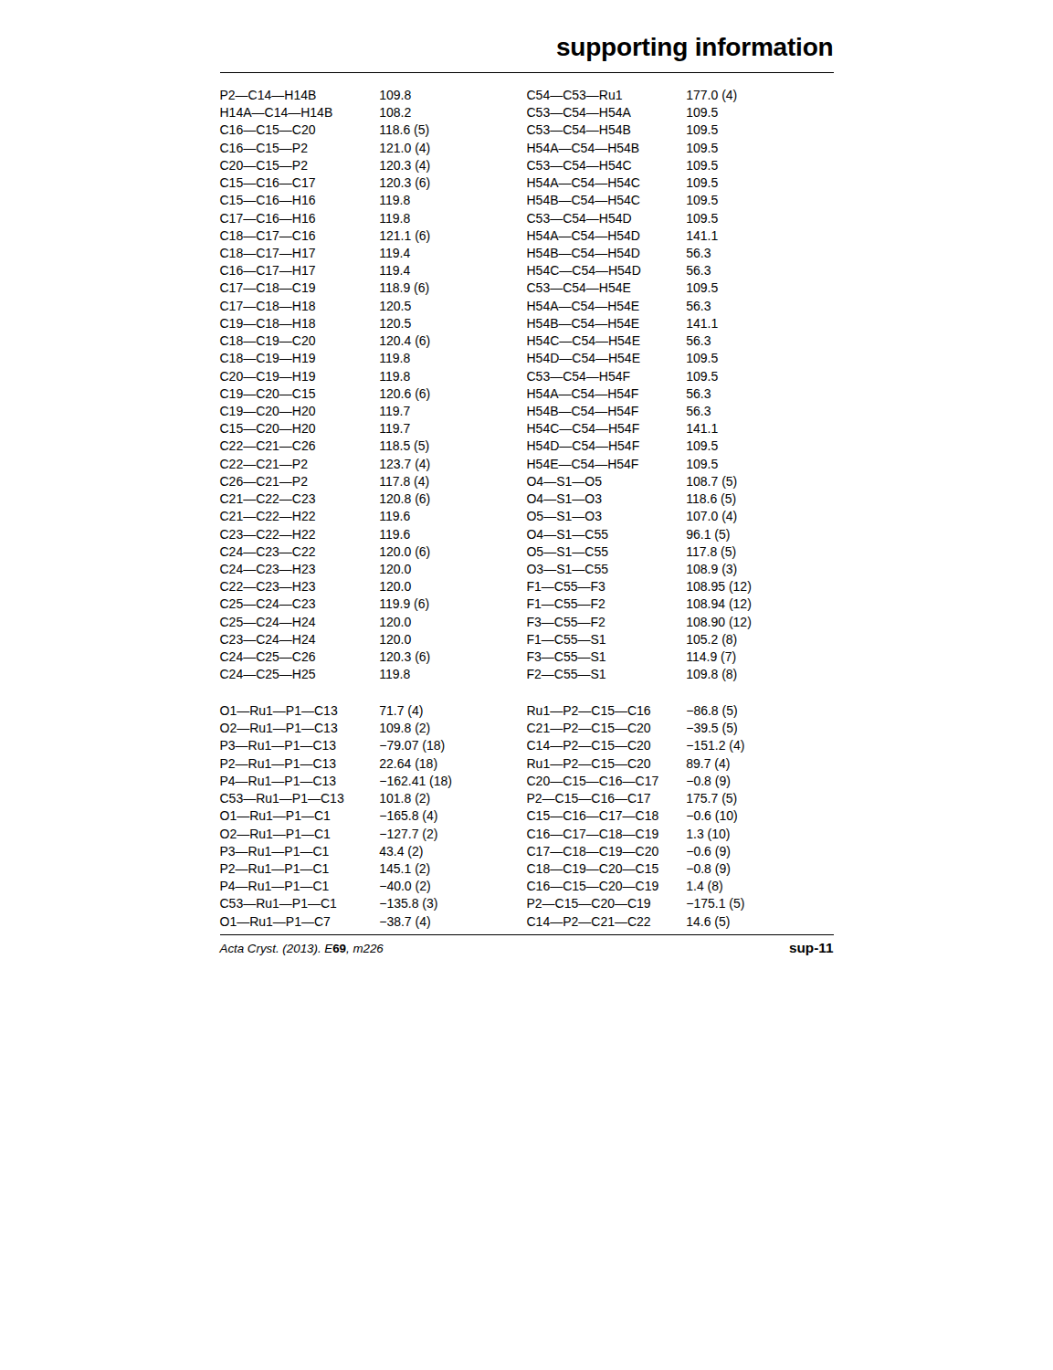supporting information
| P2—C14—H14B | 109.8 | C54—C53—Ru1 | 177.0 (4) |
| H14A—C14—H14B | 108.2 | C53—C54—H54A | 109.5 |
| C16—C15—C20 | 118.6 (5) | C53—C54—H54B | 109.5 |
| C16—C15—P2 | 121.0 (4) | H54A—C54—H54B | 109.5 |
| C20—C15—P2 | 120.3 (4) | C53—C54—H54C | 109.5 |
| C15—C16—C17 | 120.3 (6) | H54A—C54—H54C | 109.5 |
| C15—C16—H16 | 119.8 | H54B—C54—H54C | 109.5 |
| C17—C16—H16 | 119.8 | C53—C54—H54D | 109.5 |
| C18—C17—C16 | 121.1 (6) | H54A—C54—H54D | 141.1 |
| C18—C17—H17 | 119.4 | H54B—C54—H54D | 56.3 |
| C16—C17—H17 | 119.4 | H54C—C54—H54D | 56.3 |
| C17—C18—C19 | 118.9 (6) | C53—C54—H54E | 109.5 |
| C17—C18—H18 | 120.5 | H54A—C54—H54E | 56.3 |
| C19—C18—H18 | 120.5 | H54B—C54—H54E | 141.1 |
| C18—C19—C20 | 120.4 (6) | H54C—C54—H54E | 56.3 |
| C18—C19—H19 | 119.8 | H54D—C54—H54E | 109.5 |
| C20—C19—H19 | 119.8 | C53—C54—H54F | 109.5 |
| C19—C20—C15 | 120.6 (6) | H54A—C54—H54F | 56.3 |
| C19—C20—H20 | 119.7 | H54B—C54—H54F | 56.3 |
| C15—C20—H20 | 119.7 | H54C—C54—H54F | 141.1 |
| C22—C21—C26 | 118.5 (5) | H54D—C54—H54F | 109.5 |
| C22—C21—P2 | 123.7 (4) | H54E—C54—H54F | 109.5 |
| C26—C21—P2 | 117.8 (4) | O4—S1—O5 | 108.7 (5) |
| C21—C22—C23 | 120.8 (6) | O4—S1—O3 | 118.6 (5) |
| C21—C22—H22 | 119.6 | O5—S1—O3 | 107.0 (4) |
| C23—C22—H22 | 119.6 | O4—S1—C55 | 96.1 (5) |
| C24—C23—C22 | 120.0 (6) | O5—S1—C55 | 117.8 (5) |
| C24—C23—H23 | 120.0 | O3—S1—C55 | 108.9 (3) |
| C22—C23—H23 | 120.0 | F1—C55—F3 | 108.95 (12) |
| C25—C24—C23 | 119.9 (6) | F1—C55—F2 | 108.94 (12) |
| C25—C24—H24 | 120.0 | F3—C55—F2 | 108.90 (12) |
| C23—C24—H24 | 120.0 | F1—C55—S1 | 105.2 (8) |
| C24—C25—C26 | 120.3 (6) | F3—C55—S1 | 114.9 (7) |
| C24—C25—H25 | 119.8 | F2—C55—S1 | 109.8 (8) |
| O1—Ru1—P1—C13 | 71.7 (4) | Ru1—P2—C15—C16 | −86.8 (5) |
| O2—Ru1—P1—C13 | 109.8 (2) | C21—P2—C15—C20 | −39.5 (5) |
| P3—Ru1—P1—C13 | −79.07 (18) | C14—P2—C15—C20 | −151.2 (4) |
| P2—Ru1—P1—C13 | 22.64 (18) | Ru1—P2—C15—C20 | 89.7 (4) |
| P4—Ru1—P1—C13 | −162.41 (18) | C20—C15—C16—C17 | −0.8 (9) |
| C53—Ru1—P1—C13 | 101.8 (2) | P2—C15—C16—C17 | 175.7 (5) |
| O1—Ru1—P1—C1 | −165.8 (4) | C15—C16—C17—C18 | −0.6 (10) |
| O2—Ru1—P1—C1 | −127.7 (2) | C16—C17—C18—C19 | 1.3 (10) |
| P3—Ru1—P1—C1 | 43.4 (2) | C17—C18—C19—C20 | −0.6 (9) |
| P2—Ru1—P1—C1 | 145.1 (2) | C18—C19—C20—C15 | −0.8 (9) |
| P4—Ru1—P1—C1 | −40.0 (2) | C16—C15—C20—C19 | 1.4 (8) |
| C53—Ru1—P1—C1 | −135.8 (3) | P2—C15—C20—C19 | −175.1 (5) |
| O1—Ru1—P1—C7 | −38.7 (4) | C14—P2—C21—C22 | 14.6 (5) |
Acta Cryst. (2013). E69, m226
sup-11